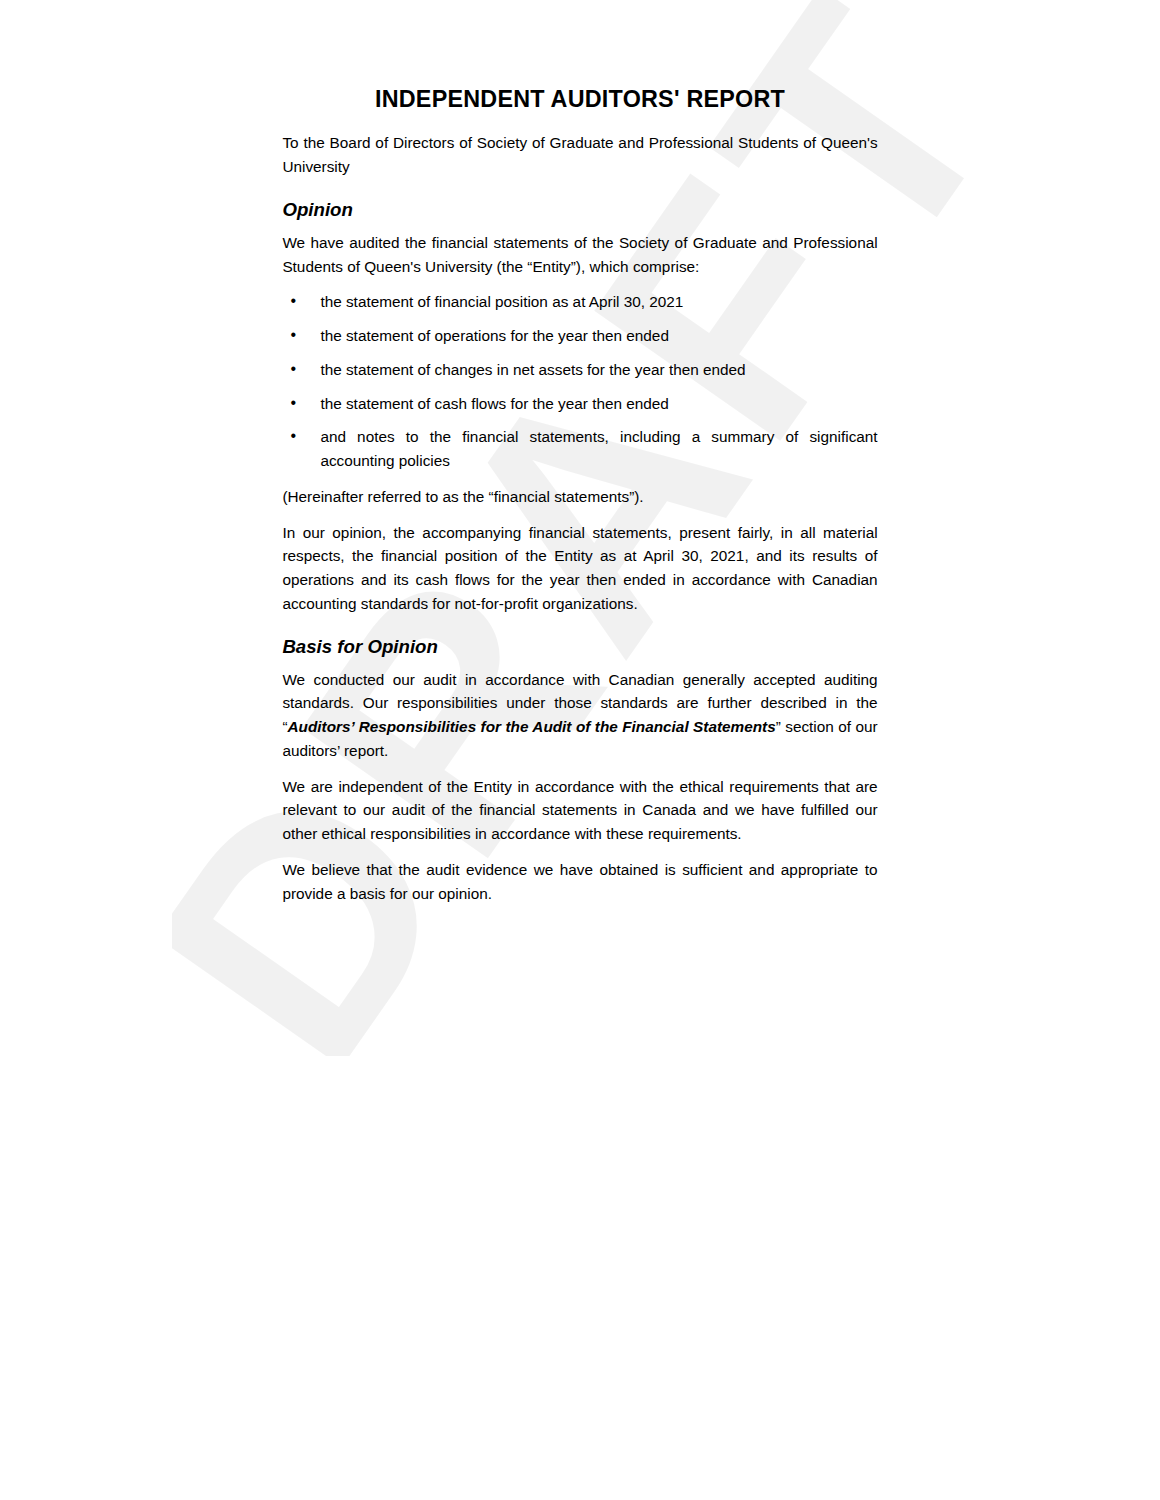DRAFT
INDEPENDENT AUDITORS' REPORT
To the Board of Directors of Society of Graduate and Professional Students of Queen's University
Opinion
We have audited the financial statements of the Society of Graduate and Professional Students of Queen's University (the “Entity”), which comprise:
the statement of financial position as at April 30, 2021
the statement of operations for the year then ended
the statement of changes in net assets for the year then ended
the statement of cash flows for the year then ended
and notes to the financial statements, including a summary of significant accounting policies
(Hereinafter referred to as the “financial statements”).
In our opinion, the accompanying financial statements, present fairly, in all material respects, the financial position of the Entity as at April 30, 2021, and its results of operations and its cash flows for the year then ended in accordance with Canadian accounting standards for not-for-profit organizations.
Basis for Opinion
We conducted our audit in accordance with Canadian generally accepted auditing standards. Our responsibilities under those standards are further described in the “Auditors’ Responsibilities for the Audit of the Financial Statements” section of our auditors’ report.
We are independent of the Entity in accordance with the ethical requirements that are relevant to our audit of the financial statements in Canada and we have fulfilled our other ethical responsibilities in accordance with these requirements.
We believe that the audit evidence we have obtained is sufficient and appropriate to provide a basis for our opinion.